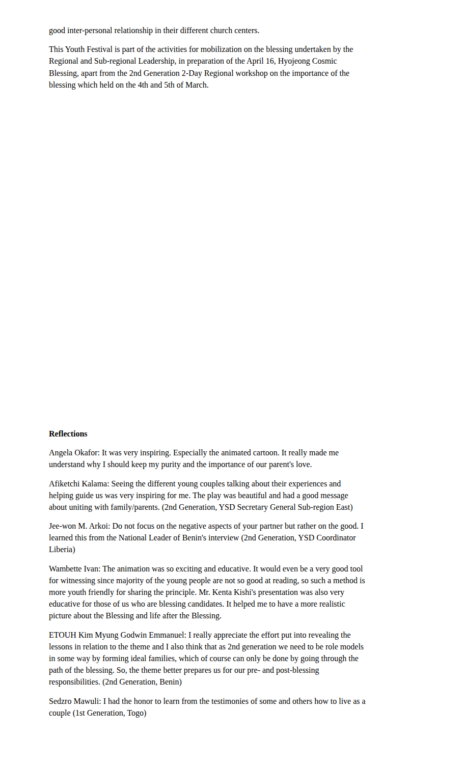good inter-personal relationship in their different church centers.
This Youth Festival is part of the activities for mobilization on the blessing undertaken by the Regional and Sub-regional Leadership, in preparation of the April 16, Hyojeong Cosmic Blessing, apart from the 2nd Generation 2-Day Regional workshop on the importance of the blessing which held on the 4th and 5th of March.
Reflections
Angela Okafor: It was very inspiring. Especially the animated cartoon. It really made me understand why I should keep my purity and the importance of our parent's love.
Afiketchi Kalama: Seeing the different young couples talking about their experiences and helping guide us was very inspiring for me. The play was beautiful and had a good message about uniting with family/parents. (2nd Generation, YSD Secretary General Sub-region East)
Jee-won M. Arkoi: Do not focus on the negative aspects of your partner but rather on the good. I learned this from the National Leader of Benin's interview (2nd Generation, YSD Coordinator Liberia)
Wambette Ivan: The animation was so exciting and educative. It would even be a very good tool for witnessing since majority of the young people are not so good at reading, so such a method is more youth friendly for sharing the principle. Mr. Kenta Kishi's presentation was also very educative for those of us who are blessing candidates. It helped me to have a more realistic picture about the Blessing and life after the Blessing.
ETOUH Kim Myung Godwin Emmanuel: I really appreciate the effort put into revealing the lessons in relation to the theme and I also think that as 2nd generation we need to be role models in some way by forming ideal families, which of course can only be done by going through the path of the blessing. So, the theme better prepares us for our pre- and post-blessing responsibilities. (2nd Generation, Benin)
Sedzro Mawuli: I had the honor to learn from the testimonies of some and others how to live as a couple (1st Generation, Togo)